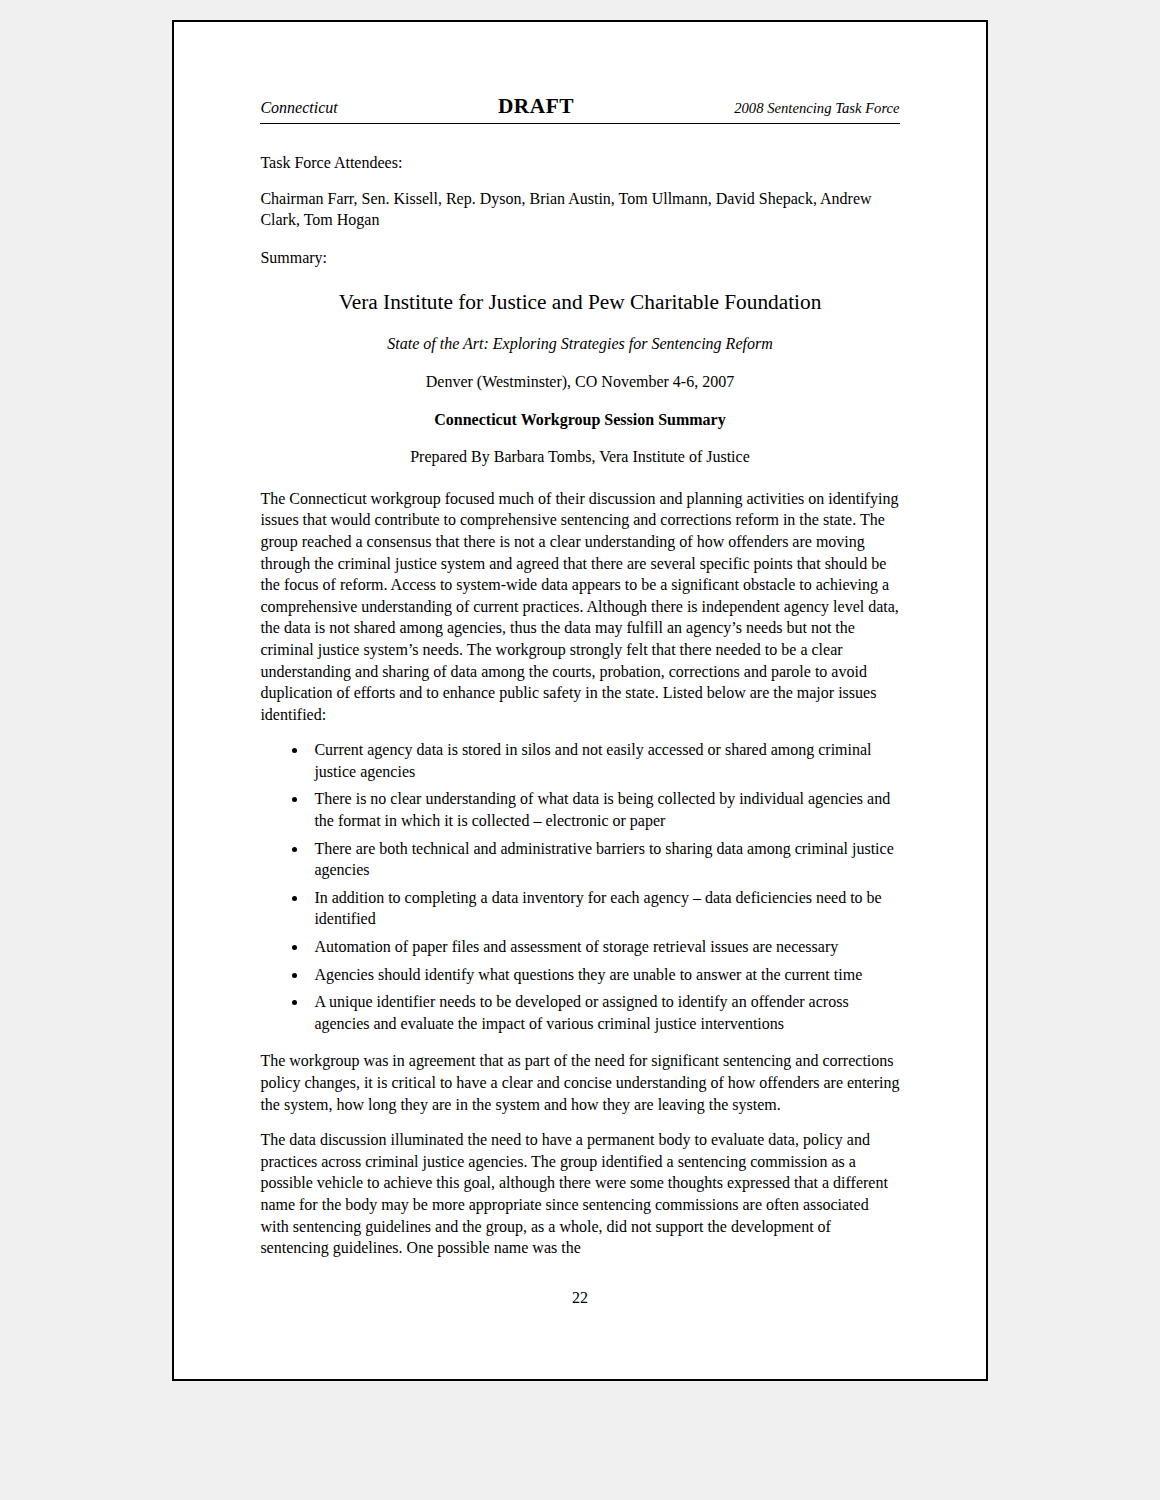Connecticut
DRAFT
2008 Sentencing Task Force
Task Force Attendees:
Chairman Farr, Sen. Kissell, Rep. Dyson, Brian Austin, Tom Ullmann, David Shepack, Andrew Clark, Tom Hogan
Summary:
Vera Institute for Justice and Pew Charitable Foundation
State of the Art: Exploring Strategies for Sentencing Reform
Denver (Westminster), CO November 4-6, 2007
Connecticut Workgroup Session Summary
Prepared By Barbara Tombs, Vera Institute of Justice
The Connecticut workgroup focused much of their discussion and planning activities on identifying issues that would contribute to comprehensive sentencing and corrections reform in the state. The group reached a consensus that there is not a clear understanding of how offenders are moving through the criminal justice system and agreed that there are several specific points that should be the focus of reform. Access to system-wide data appears to be a significant obstacle to achieving a comprehensive understanding of current practices. Although there is independent agency level data, the data is not shared among agencies, thus the data may fulfill an agency’s needs but not the criminal justice system’s needs. The workgroup strongly felt that there needed to be a clear understanding and sharing of data among the courts, probation, corrections and parole to avoid duplication of efforts and to enhance public safety in the state. Listed below are the major issues identified:
Current agency data is stored in silos and not easily accessed or shared among criminal justice agencies
There is no clear understanding of what data is being collected by individual agencies and the format in which it is collected – electronic or paper
There are both technical and administrative barriers to sharing data among criminal justice agencies
In addition to completing a data inventory for each agency – data deficiencies need to be identified
Automation of paper files and assessment of storage retrieval issues are necessary
Agencies should identify what questions they are unable to answer at the current time
A unique identifier needs to be developed or assigned to identify an offender across agencies and evaluate the impact of various criminal justice interventions
The workgroup was in agreement that as part of the need for significant sentencing and corrections policy changes, it is critical to have a clear and concise understanding of how offenders are entering the system, how long they are in the system and how they are leaving the system.
The data discussion illuminated the need to have a permanent body to evaluate data, policy and practices across criminal justice agencies. The group identified a sentencing commission as a possible vehicle to achieve this goal, although there were some thoughts expressed that a different name for the body may be more appropriate since sentencing commissions are often associated with sentencing guidelines and the group, as a whole, did not support the development of sentencing guidelines. One possible name was the
22